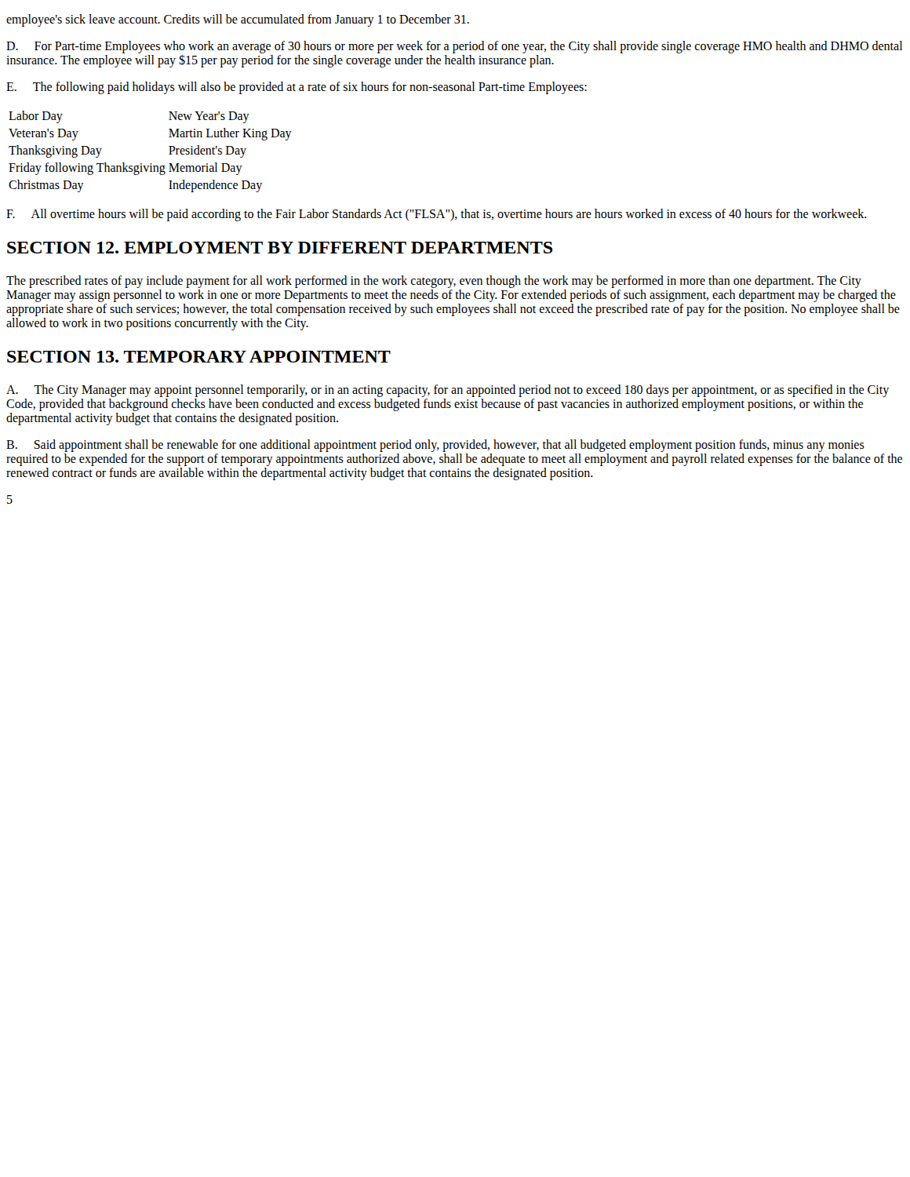employee's sick leave account. Credits will be accumulated from January 1 to December 31.
D. For Part-time Employees who work an average of 30 hours or more per week for a period of one year, the City shall provide single coverage HMO health and DHMO dental insurance. The employee will pay $15 per pay period for the single coverage under the health insurance plan.
E. The following paid holidays will also be provided at a rate of six hours for non-seasonal Part-time Employees:
| Labor Day | New Year's Day |
| Veteran's Day | Martin Luther King Day |
| Thanksgiving Day | President's Day |
| Friday following Thanksgiving | Memorial Day |
| Christmas Day | Independence Day |
F. All overtime hours will be paid according to the Fair Labor Standards Act ("FLSA"), that is, overtime hours are hours worked in excess of 40 hours for the workweek.
SECTION 12. EMPLOYMENT BY DIFFERENT DEPARTMENTS
The prescribed rates of pay include payment for all work performed in the work category, even though the work may be performed in more than one department. The City Manager may assign personnel to work in one or more Departments to meet the needs of the City. For extended periods of such assignment, each department may be charged the appropriate share of such services; however, the total compensation received by such employees shall not exceed the prescribed rate of pay for the position. No employee shall be allowed to work in two positions concurrently with the City.
SECTION 13. TEMPORARY APPOINTMENT
A. The City Manager may appoint personnel temporarily, or in an acting capacity, for an appointed period not to exceed 180 days per appointment, or as specified in the City Code, provided that background checks have been conducted and excess budgeted funds exist because of past vacancies in authorized employment positions, or within the departmental activity budget that contains the designated position.
B. Said appointment shall be renewable for one additional appointment period only, provided, however, that all budgeted employment position funds, minus any monies required to be expended for the support of temporary appointments authorized above, shall be adequate to meet all employment and payroll related expenses for the balance of the renewed contract or funds are available within the departmental activity budget that contains the designated position.
5